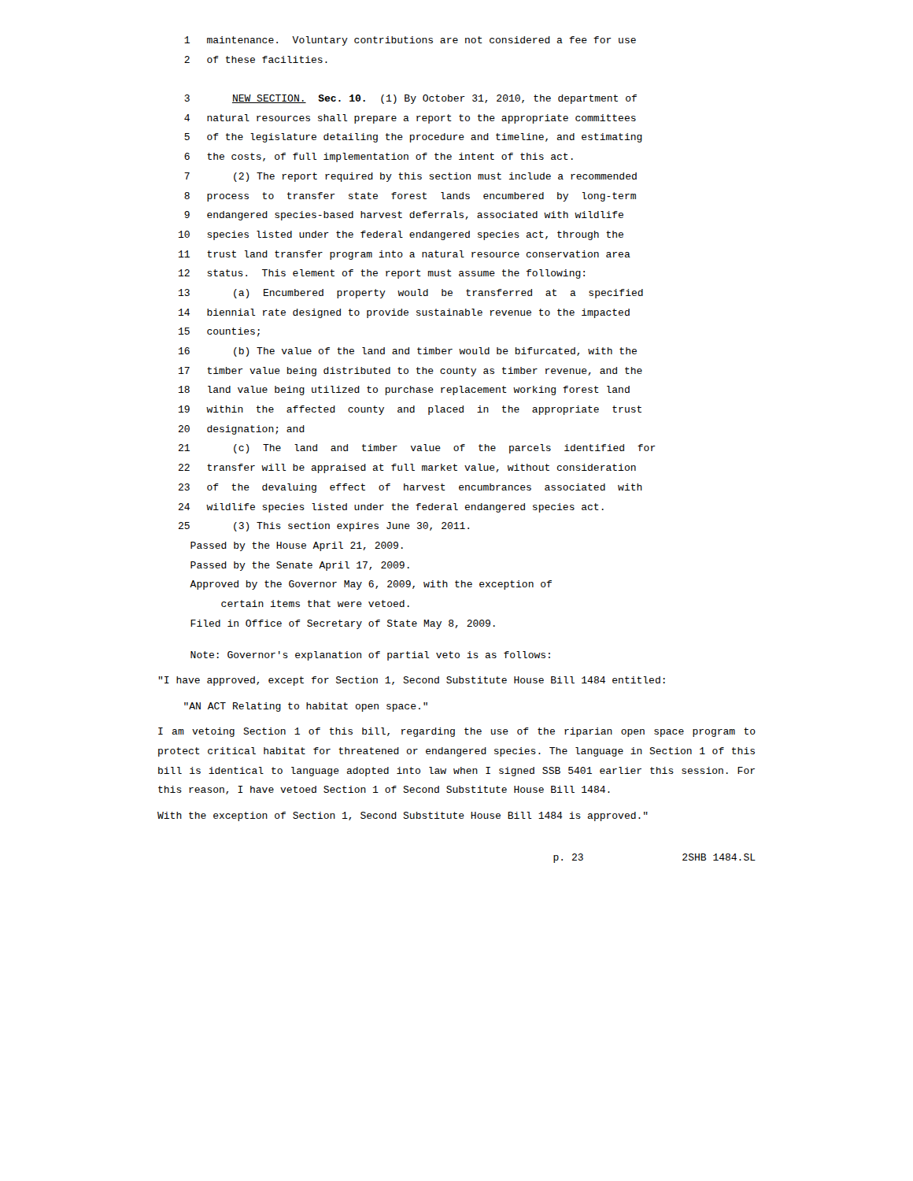1 maintenance. Voluntary contributions are not considered a fee for use
2 of these facilities.
3 NEW SECTION. Sec. 10. (1) By October 31, 2010, the department of
4 natural resources shall prepare a report to the appropriate committees
5 of the legislature detailing the procedure and timeline, and estimating
6 the costs, of full implementation of the intent of this act.
7(2) The report required by this section must include a recommended
8 process to transfer state forest lands encumbered by long-term
9 endangered species-based harvest deferrals, associated with wildlife
10 species listed under the federal endangered species act, through the
11 trust land transfer program into a natural resource conservation area
12 status. This element of the report must assume the following:
13(a) Encumbered property would be transferred at a specified
14 biennial rate designed to provide sustainable revenue to the impacted
15 counties;
16(b) The value of the land and timber would be bifurcated, with the
17 timber value being distributed to the county as timber revenue, and the
18 land value being utilized to purchase replacement working forest land
19 within the affected county and placed in the appropriate trust
20 designation; and
21(c) The land and timber value of the parcels identified for
22 transfer will be appraised at full market value, without consideration
23 of the devaluing effect of harvest encumbrances associated with
24 wildlife species listed under the federal endangered species act.
25(3) This section expires June 30, 2011.
Passed by the House April 21, 2009. Passed by the Senate April 17, 2009. Approved by the Governor May 6, 2009, with the exception of certain items that were vetoed. Filed in Office of Secretary of State May 8, 2009.
Note: Governor's explanation of partial veto is as follows:
"I have approved, except for Section 1, Second Substitute House Bill 1484 entitled:
"AN ACT Relating to habitat open space."
I am vetoing Section 1 of this bill, regarding the use of the riparian open space program to protect critical habitat for threatened or endangered species. The language in Section 1 of this bill is identical to language adopted into law when I signed SSB 5401 earlier this session. For this reason, I have vetoed Section 1 of Second Substitute House Bill 1484.
With the exception of Section 1, Second Substitute House Bill 1484 is approved."
p. 23 2SHB 1484.SL